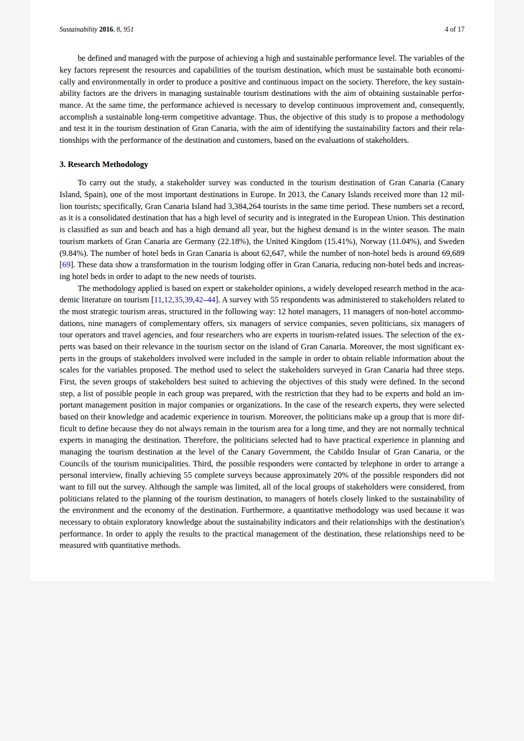Sustainability 2016, 8, 951 4 of 17
be defined and managed with the purpose of achieving a high and sustainable performance level. The variables of the key factors represent the resources and capabilities of the tourism destination, which must be sustainable both economically and environmentally in order to produce a positive and continuous impact on the society. Therefore, the key sustainability factors are the drivers in managing sustainable tourism destinations with the aim of obtaining sustainable performance. At the same time, the performance achieved is necessary to develop continuous improvement and, consequently, accomplish a sustainable long-term competitive advantage. Thus, the objective of this study is to propose a methodology and test it in the tourism destination of Gran Canaria, with the aim of identifying the sustainability factors and their relationships with the performance of the destination and customers, based on the evaluations of stakeholders.
3. Research Methodology
To carry out the study, a stakeholder survey was conducted in the tourism destination of Gran Canaria (Canary Island, Spain), one of the most important destinations in Europe. In 2013, the Canary Islands received more than 12 million tourists; specifically, Gran Canaria Island had 3,384,264 tourists in the same time period. These numbers set a record, as it is a consolidated destination that has a high level of security and is integrated in the European Union. This destination is classified as sun and beach and has a high demand all year, but the highest demand is in the winter season. The main tourism markets of Gran Canaria are Germany (22.18%), the United Kingdom (15.41%), Norway (11.04%), and Sweden (9.84%). The number of hotel beds in Gran Canaria is about 62,647, while the number of non-hotel beds is around 69,689 [69]. These data show a transformation in the tourism lodging offer in Gran Canaria, reducing non-hotel beds and increasing hotel beds in order to adapt to the new needs of tourists.
The methodology applied is based on expert or stakeholder opinions, a widely developed research method in the academic literature on tourism [11,12,35,39,42–44]. A survey with 55 respondents was administered to stakeholders related to the most strategic tourism areas, structured in the following way: 12 hotel managers, 11 managers of non-hotel accommodations, nine managers of complementary offers, six managers of service companies, seven politicians, six managers of tour operators and travel agencies, and four researchers who are experts in tourism-related issues. The selection of the experts was based on their relevance in the tourism sector on the island of Gran Canaria. Moreover, the most significant experts in the groups of stakeholders involved were included in the sample in order to obtain reliable information about the scales for the variables proposed. The method used to select the stakeholders surveyed in Gran Canaria had three steps. First, the seven groups of stakeholders best suited to achieving the objectives of this study were defined. In the second step, a list of possible people in each group was prepared, with the restriction that they had to be experts and hold an important management position in major companies or organizations. In the case of the research experts, they were selected based on their knowledge and academic experience in tourism. Moreover, the politicians make up a group that is more difficult to define because they do not always remain in the tourism area for a long time, and they are not normally technical experts in managing the destination. Therefore, the politicians selected had to have practical experience in planning and managing the tourism destination at the level of the Canary Government, the Cabildo Insular of Gran Canaria, or the Councils of the tourism municipalities. Third, the possible responders were contacted by telephone in order to arrange a personal interview, finally achieving 55 complete surveys because approximately 20% of the possible responders did not want to fill out the survey. Although the sample was limited, all of the local groups of stakeholders were considered, from politicians related to the planning of the tourism destination, to managers of hotels closely linked to the sustainability of the environment and the economy of the destination. Furthermore, a quantitative methodology was used because it was necessary to obtain exploratory knowledge about the sustainability indicators and their relationships with the destination's performance. In order to apply the results to the practical management of the destination, these relationships need to be measured with quantitative methods.